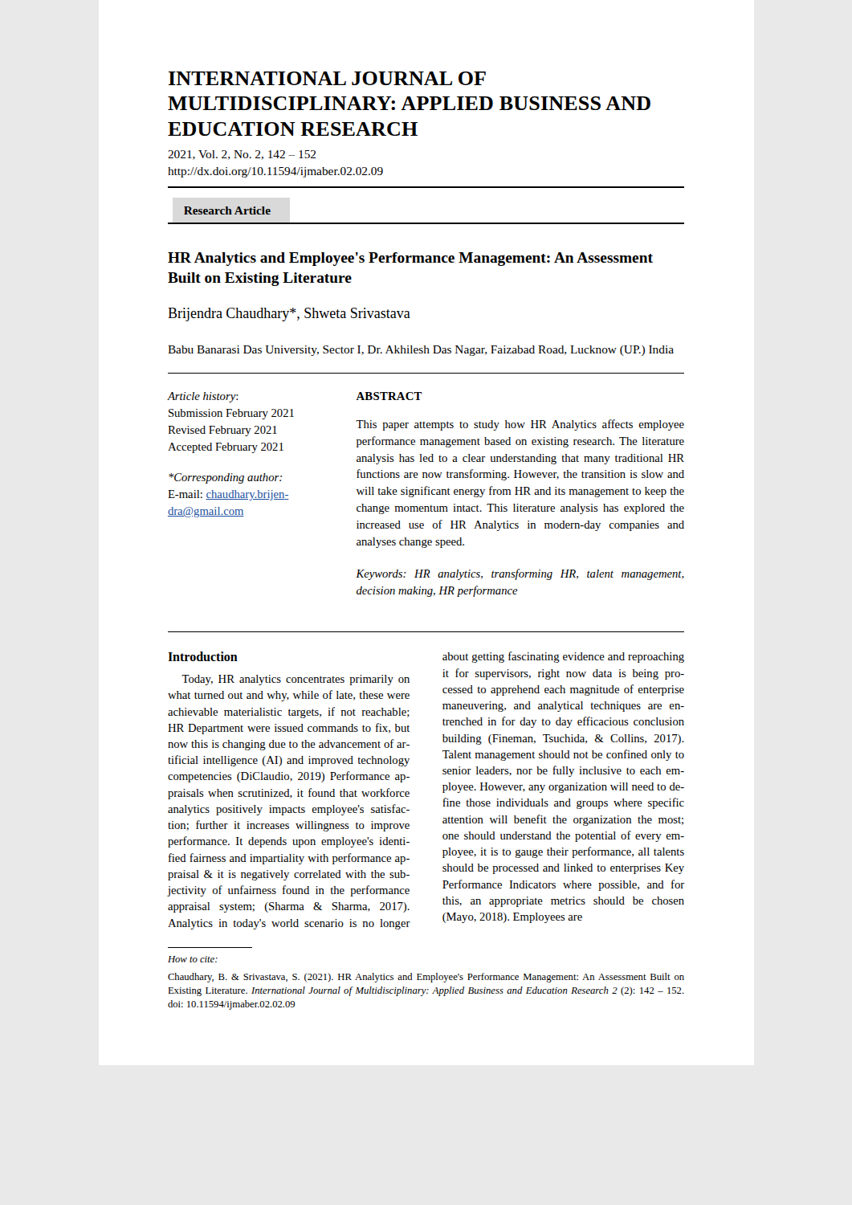INTERNATIONAL JOURNAL OF MULTIDISCIPLINARY: APPLIED BUSINESS AND EDUCATION RESEARCH
2021, Vol. 2, No. 2, 142 – 152
http://dx.doi.org/10.11594/ijmaber.02.02.09
Research Article
HR Analytics and Employee's Performance Management: An Assessment Built on Existing Literature
Brijendra Chaudhary*, Shweta Srivastava
Babu Banarasi Das University, Sector I, Dr. Akhilesh Das Nagar, Faizabad Road, Lucknow (UP.) India
Article history:
Submission February 2021
Revised February 2021
Accepted February 2021
*Corresponding author:
E-mail: chaudhary.brijen­dra@gmail.com
ABSTRACT
This paper attempts to study how HR Analytics affects employee performance management based on existing research. The literature analysis has led to a clear understanding that many traditional HR functions are now transforming. However, the transition is slow and will take significant energy from HR and its management to keep the change momentum intact. This literature analysis has explored the increased use of HR Analytics in modern-day companies and analyses change speed.
Keywords: HR analytics, transforming HR, talent management, decision making, HR performance
Introduction
Today, HR analytics concentrates primarily on what turned out and why, while of late, these were achievable materialistic targets, if not reachable; HR Department were issued commands to fix, but now this is changing due to the advancement of artificial intelligence (AI) and improved technology competencies (DiClaudio, 2019) Performance appraisals when scrutinized, it found that workforce analytics positively impacts employee's satisfaction; further it increases willingness to improve performance. It depends upon employee's identified fairness and impartiality with performance appraisal & it is negatively correlated with the subjectivity of unfairness found in the performance appraisal system; (Sharma & Sharma, 2017). Analytics in today's world scenario is no longer about getting fascinating evidence and reproaching it for supervisors, right now data is being processed to apprehend each magnitude of enterprise maneuvering, and analytical techniques are entrenched in for day to day efficacious conclusion building (Fineman, Tsuchida, & Collins, 2017). Talent management should not be confined only to senior leaders, nor be fully inclusive to each employee. However, any organization will need to define those individuals and groups where specific attention will benefit the organization the most; one should understand the potential of every employee, it is to gauge their performance, all talents should be processed and linked to enterprises Key Performance Indicators where possible, and for this, an appropriate metrics should be chosen (Mayo, 2018). Employees are
How to cite:
Chaudhary, B. & Srivastava, S. (2021). HR Analytics and Employee's Performance Management: An Assessment Built on Existing Literature. International Journal of Multidisciplinary: Applied Business and Education Research 2 (2): 142 – 152. doi: 10.11594/ijmaber.02.02.09